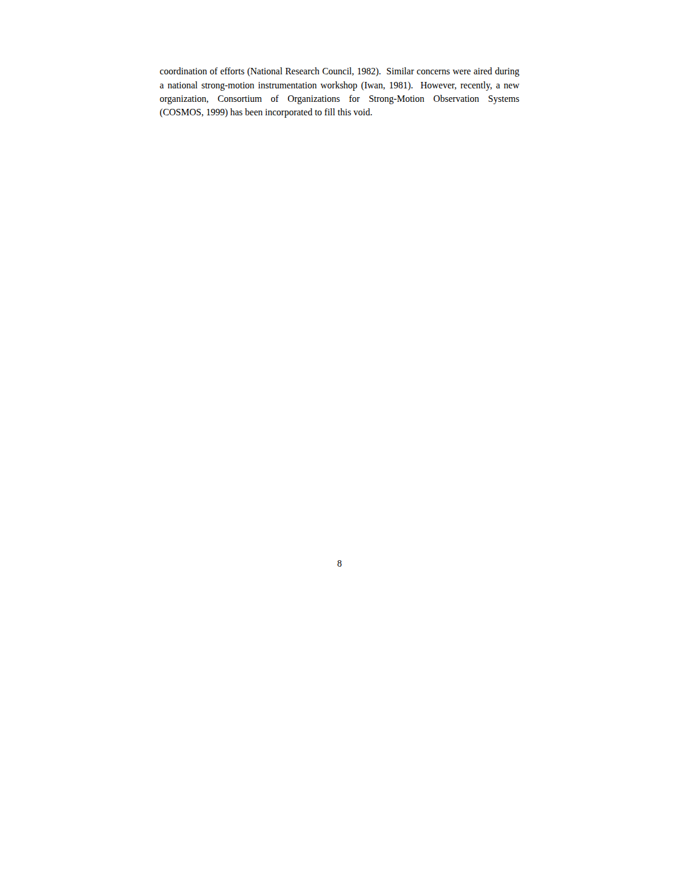coordination of efforts (National Research Council, 1982). Similar concerns were aired during a national strong-motion instrumentation workshop (Iwan, 1981). However, recently, a new organization, Consortium of Organizations for Strong-Motion Observation Systems (COSMOS, 1999) has been incorporated to fill this void.
8